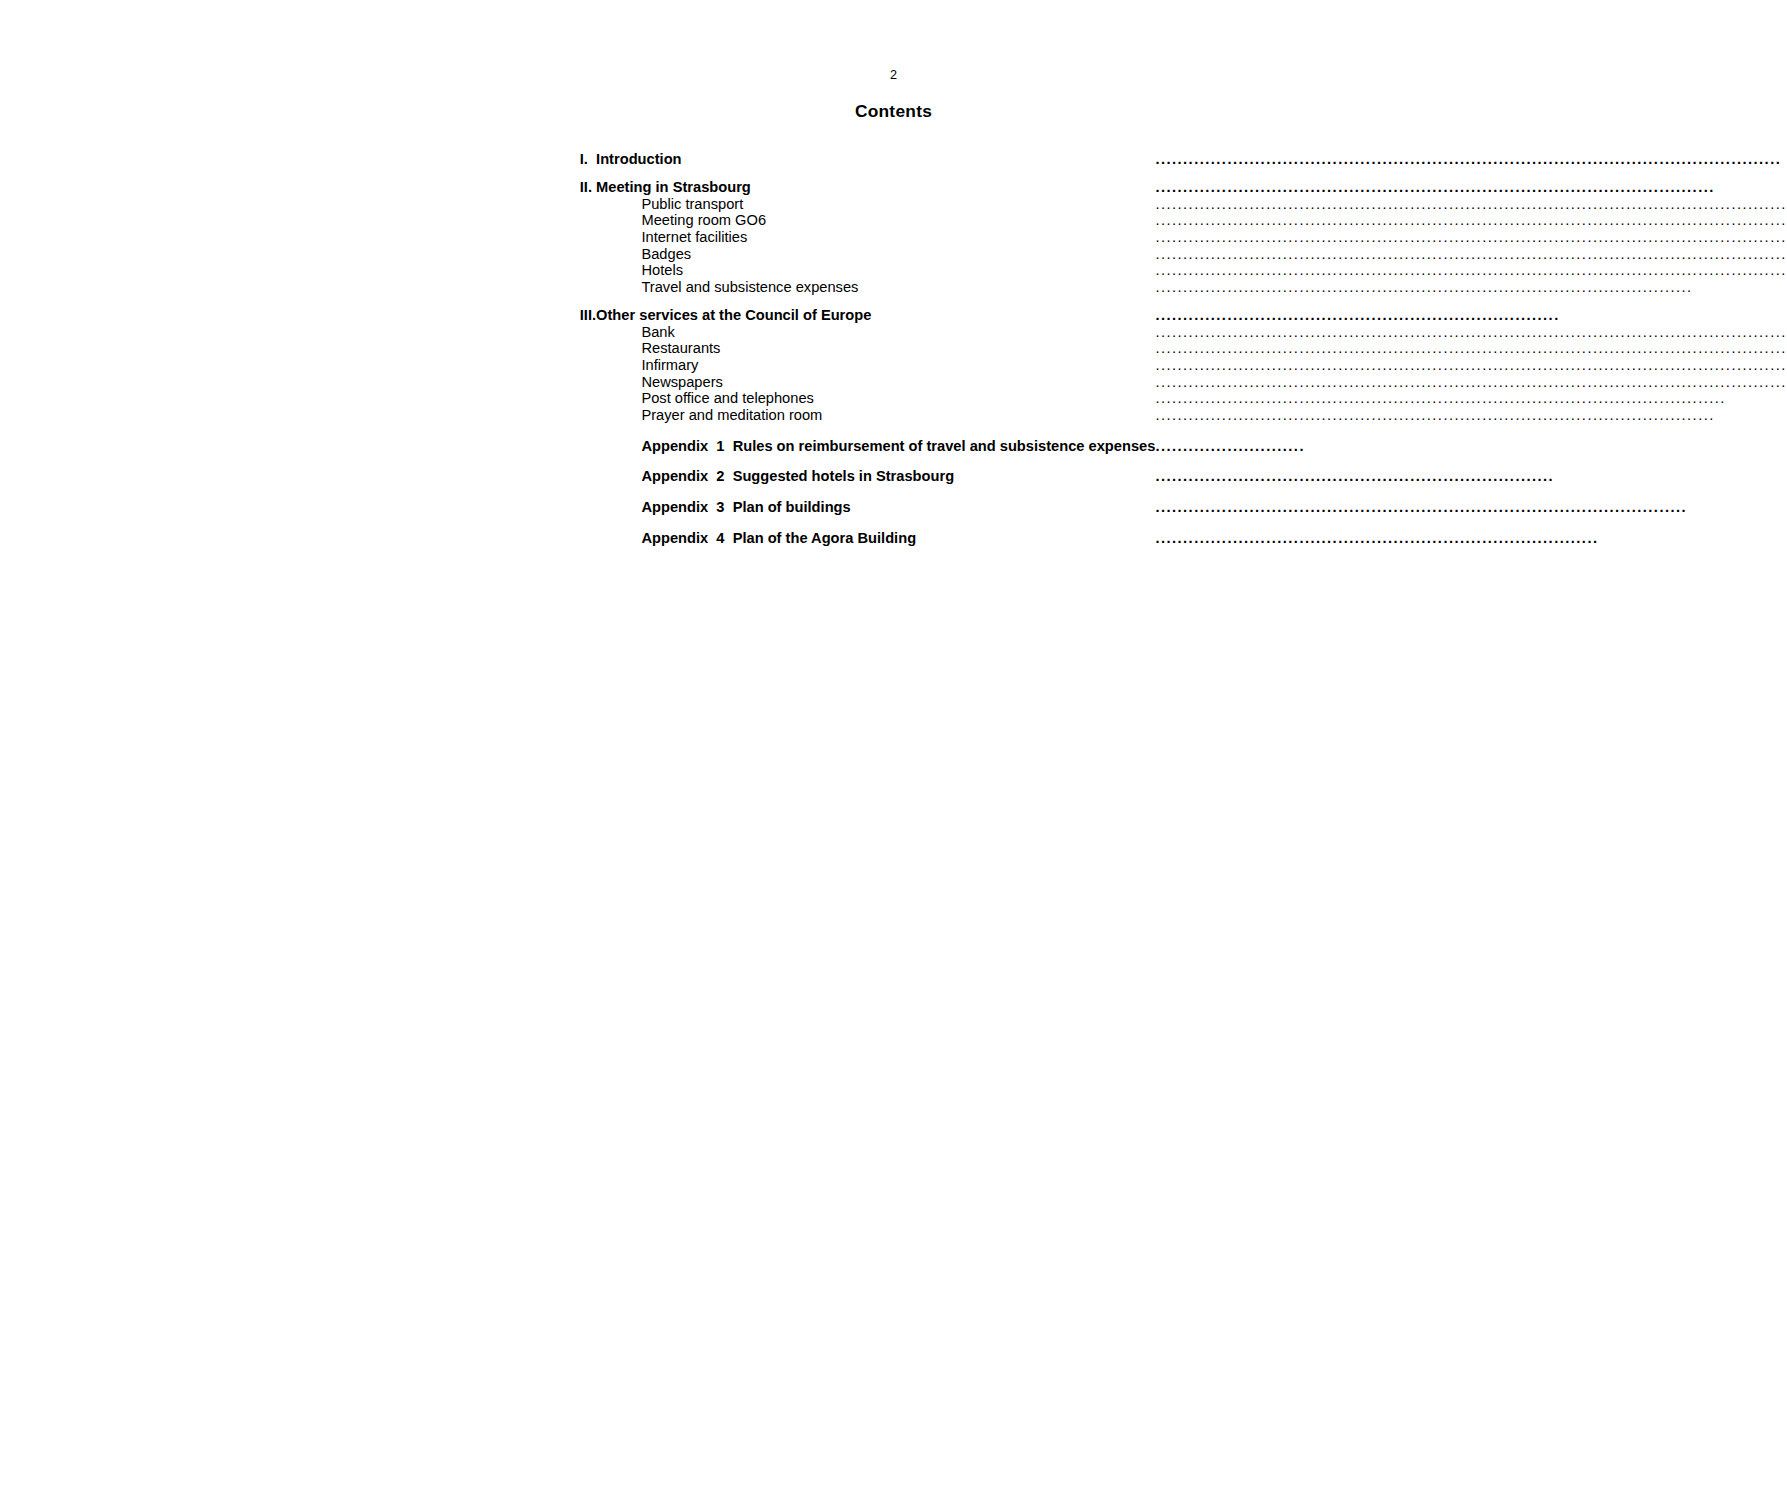2
Contents
| I. | Introduction | ................................................................................................................. | 3 |
| II. | Meeting in Strasbourg | ..................................................................................................... | 3 |
| | Public transport | ......................................................................................................................... | 3 |
| | Meeting room GO6 | .................................................................................................................. | 3 |
| | Internet facilities | ....................................................................................................................... | 3 |
| | Badges | ................................................................................................................................. | 3 |
| | Hotels | ................................................................................................................................... | 3 |
| | Travel and subsistence expenses | ................................................................................................. | 4 |
| III. | Other services at the Council of Europe | ......................................................................... | 4 |
| | Bank | ..................................................................................................................................... | 4 |
| | Restaurants | ............................................................................................................................. | 4 |
| | Infirmary | ................................................................................................................................ | 5 |
| | Newspapers | ............................................................................................................................ | 5 |
| | Post office and telephones | ....................................................................................................... | 5 |
| | Prayer and meditation room | ..................................................................................................... | 5 |
| | Appendix 1 Rules on reimbursement of travel and subsistence expenses | ........................... | 6 |
| | Appendix 2 Suggested hotels in Strasbourg | ........................................................................ | 10 |
| | Appendix 3 Plan of buildings | ................................................................................................ | 11 |
| | Appendix 4 Plan of the Agora Building | ................................................................................ | 12 |